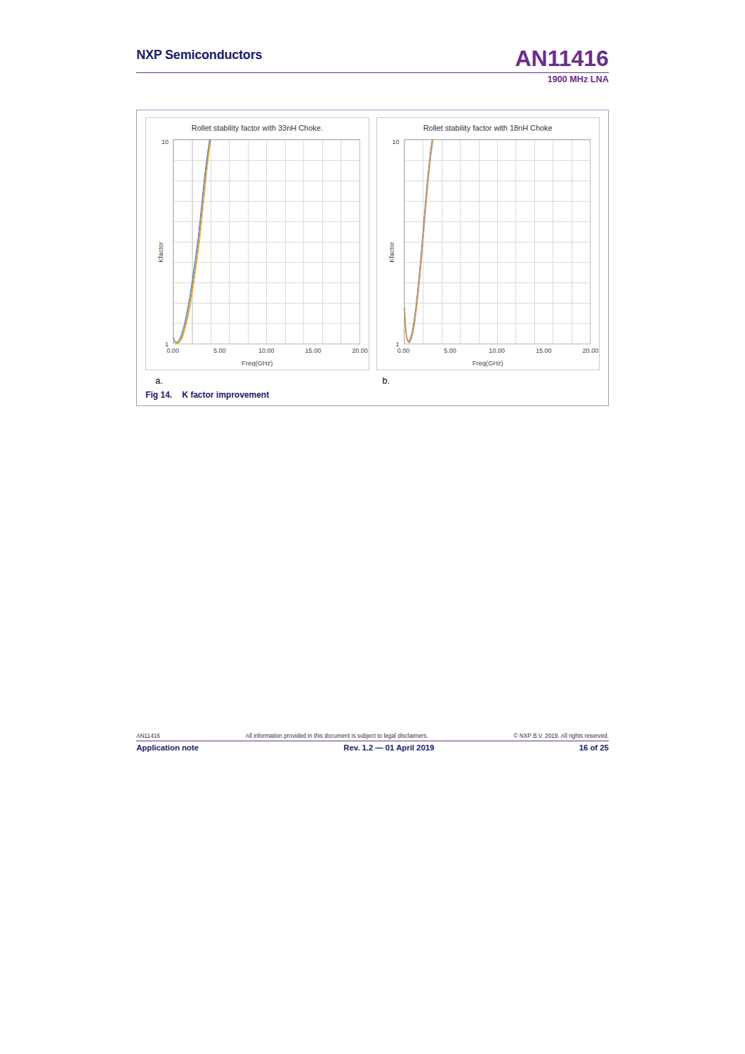NXP Semiconductors
AN11416
1900 MHz LNA
Rollet stability factor with 33nH Choke.
Kfactor
10
1
0.00
5.00
10.00
15.00
20.00
Freq(GHz)
Rollet stability factor with 18nH Choke
Kfactor
10
1
0.00
5.00
10.00
15.00
20.00
Freq(GHz)
a.
b.
Fig 14. K factor improvement
AN11416
All information provided in this document is subject to legal disclaimers.
© NXP B.V. 2019. All rights reserved.
Application note
Rev. 1.2 — 01 April 2019
16 of 25